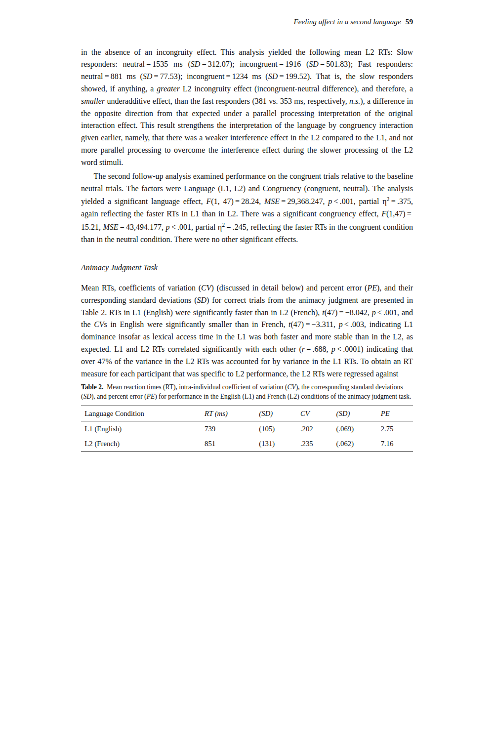Feeling affect in a second language 59
in the absence of an incongruity effect. This analysis yielded the following mean L2 RTs: Slow responders: neutral = 1535 ms (SD = 312.07); incongruent = 1916 (SD = 501.83); Fast responders: neutral = 881 ms (SD = 77.53); incongruent = 1234 ms (SD = 199.52). That is, the slow responders showed, if anything, a greater L2 incongruity effect (incongruent-neutral difference), and therefore, a smaller underadditive effect, than the fast responders (381 vs. 353 ms, respectively, n.s.), a difference in the opposite direction from that expected under a parallel processing interpretation of the original interaction effect. This result strengthens the interpretation of the language by congruency interaction given earlier, namely, that there was a weaker interference effect in the L2 compared to the L1, and not more parallel processing to overcome the interference effect during the slower processing of the L2 word stimuli.
The second follow-up analysis examined performance on the congruent trials relative to the baseline neutral trials. The factors were Language (L1, L2) and Congruency (congruent, neutral). The analysis yielded a significant language effect, F(1, 47) = 28.24, MSE = 29,368.247, p < .001, partial η2 = .375, again reflecting the faster RTs in L1 than in L2. There was a significant congruency effect, F(1,47) = 15.21, MSE = 43,494.177, p < .001, partial η2 = .245, reflecting the faster RTs in the congruent condition than in the neutral condition. There were no other significant effects.
Animacy Judgment Task
Mean RTs, coefficients of variation (CV) (discussed in detail below) and percent error (PE), and their corresponding standard deviations (SD) for correct trials from the animacy judgment are presented in Table 2. RTs in L1 (English) were significantly faster than in L2 (French), t(47) = −8.042, p < .001, and the CVs in English were significantly smaller than in French, t(47) = −3.311, p < .003, indicating L1 dominance insofar as lexical access time in the L1 was both faster and more stable than in the L2, as expected. L1 and L2 RTs correlated significantly with each other (r = .688, p < .0001) indicating that over 47% of the variance in the L2 RTs was accounted for by variance in the L1 RTs. To obtain an RT measure for each participant that was specific to L2 performance, the L2 RTs were regressed against
Table 2. Mean reaction times (RT), intra-individual coefficient of variation ( CV ), the corresponding standard deviations ( SD ), and percent error ( PE ) for performance in the English (L1) and French (L2) conditions of the animacy judgment task.
| Language Condition | RT (ms) | ( SD ) | CV | ( SD ) | PE |
| --- | --- | --- | --- | --- | --- |
| L1 (English) | 739 | (105) | .202 | (.069) | 2.75 |
| L2 (French) | 851 | (131) | .235 | (.062) | 7.16 |